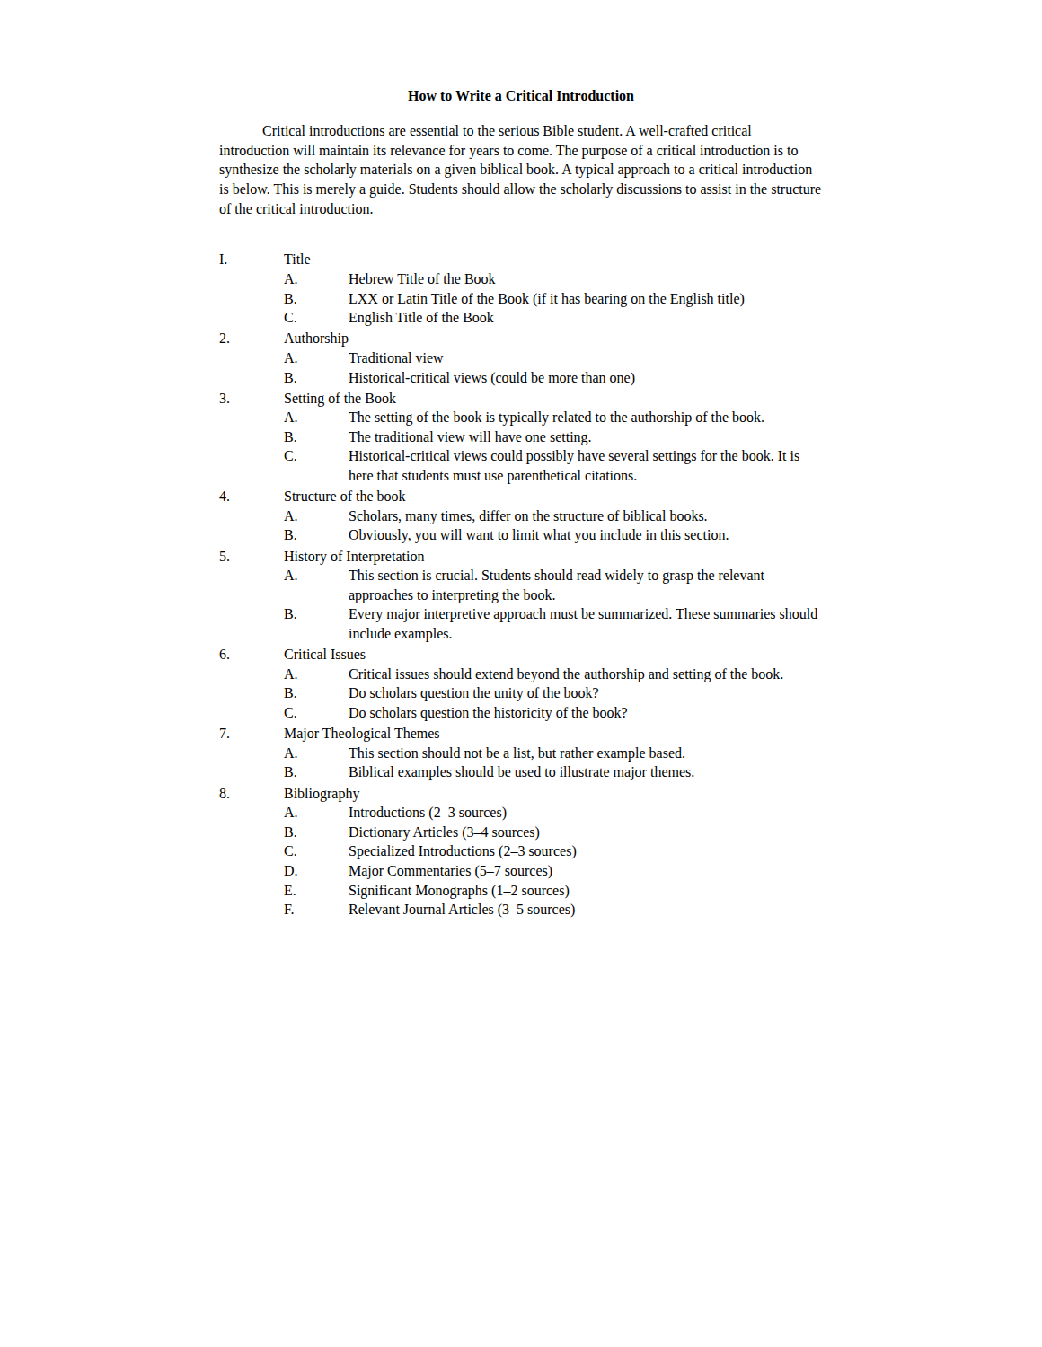How to Write a Critical Introduction
Critical introductions are essential to the serious Bible student. A well-crafted critical introduction will maintain its relevance for years to come. The purpose of a critical introduction is to synthesize the scholarly materials on a given biblical book. A typical approach to a critical introduction is below. This is merely a guide. Students should allow the scholarly discussions to assist in the structure of the critical introduction.
I. Title
A. Hebrew Title of the Book
B. LXX or Latin Title of the Book (if it has bearing on the English title)
C. English Title of the Book
2. Authorship
A. Traditional view
B. Historical-critical views (could be more than one)
3. Setting of the Book
A. The setting of the book is typically related to the authorship of the book.
B. The traditional view will have one setting.
C. Historical-critical views could possibly have several settings for the book. It is here that students must use parenthetical citations.
4. Structure of the book
A. Scholars, many times, differ on the structure of biblical books.
B. Obviously, you will want to limit what you include in this section.
5. History of Interpretation
A. This section is crucial. Students should read widely to grasp the relevant approaches to interpreting the book.
B. Every major interpretive approach must be summarized. These summaries should include examples.
6. Critical Issues
A. Critical issues should extend beyond the authorship and setting of the book.
B. Do scholars question the unity of the book?
C. Do scholars question the historicity of the book?
7. Major Theological Themes
A. This section should not be a list, but rather example based.
B. Biblical examples should be used to illustrate major themes.
8. Bibliography
A. Introductions (2–3 sources)
B. Dictionary Articles (3–4 sources)
C. Specialized Introductions (2–3 sources)
D. Major Commentaries (5–7 sources)
E. Significant Monographs (1–2 sources)
F. Relevant Journal Articles (3–5 sources)